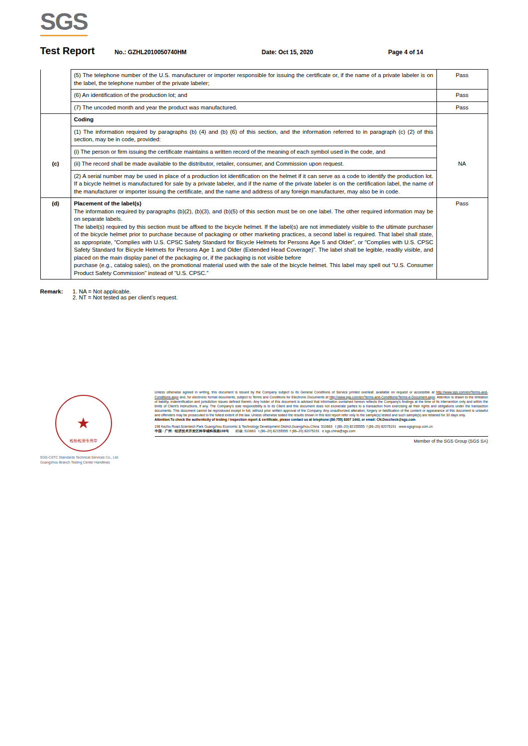SGS
Test Report
No.: GZHL2010050740HM Date: Oct 15, 2020 Page 4 of 14
| | (5) The telephone number of the U.S. manufacturer or importer responsible for issuing the certificate or, if the name of a private labeler is on the label, the telephone number of the private labeler; | Pass |
| | (6) An identification of the production lot; and | Pass |
| | (7) The uncoded month and year the product was manufactured. | Pass |
| | Coding | |
| | (1) The information required by paragraphs (b) (4) and (b) (6) of this section, and the information referred to in paragraph (c) (2) of this section, may be in code, provided: | |
| | (i) The person or firm issuing the certificate maintains a written record of the meaning of each symbol used in the code, and | |
| (c) | (ii) The record shall be made available to the distributor, retailer, consumer, and Commission upon request. | NA |
| | (2) A serial number may be used in place of a production lot identification on the helmet if it can serve as a code to identify the production lot. If a bicycle helmet is manufactured for sale by a private labeler, and if the name of the private labeler is on the certification label, the name of the manufacturer or importer issuing the certificate, and the name and address of any foreign manufacturer, may also be in code. | |
| (d) | Placement of the label(s) The information required by paragraphs (b)(2), (b)(3), and (b)(5) of this section must be on one label. The other required information may be on separate labels. The label(s) required by this section must be affixed to the bicycle helmet. If the label(s) are not immediately visible to the ultimate purchaser of the bicycle helmet prior to purchase because of packaging or other marketing practices, a second label is required. That label shall state, as appropriate, “Complies with U.S. CPSC Safety Standard for Bicycle Helmets for Persons Age 5 and Older”, or “Complies with U.S. CPSC Safety Standard for Bicycle Helmets for Persons Age 1 and Older (Extended Head Coverage)”. The label shall be legible, readily visible, and placed on the main display panel of the packaging or, if the packaging is not visible before purchase (e.g., catalog sales), on the promotional material used with the sale of the bicycle helmet. This label may spell out “U.S. Consumer Product Safety Commission” instead of “U.S. CPSC.” | Pass |
Remark:
1. NA = Not applicable.
2. NT = Not tested as per client’s request.
★
检验检测专用章
SGS-CSTC Standards Technical Services Co., Ltd.
Guangzhou Branch Testing Center Handlines
Unless otherwise agreed in writing, this document is issued by the Company subject to its General Conditions of Service printed overleaf, available on request or accessible at http://www.sgs.com/en/Terms-and-Conditions.aspx and, for electronic format documents, subject to Terms and Conditions for Electronic Documents at http://www.sgs.com/en/Terms-and-Conditions/Terms-e-Document.aspx. Attention is drawn to the limitation of liability, indemnification and jurisdiction issues defined therein. Any holder of this document is advised that information contained hereon reflects the Company's findings at the time of its intervention only and within the limits of Client's instructions, if any. The Company's sole responsibility is to its Client and this document does not exonerate parties to a transaction from exercising all their rights and obligations under the transaction documents. This document cannot be reproduced except in full, without prior written approval of the Company. Any unauthorized alteration, forgery or falsification of the content or appearance of this document is unlawful and offenders may be prosecuted to the fullest extent of the law. Unless otherwise stated the results shown in this test report refer only to the sample(s) tested and such sample(s) are retained for 30 days only.
Attention:To check the authenticity of testing / inspection report & certificate, please contact us at telephone:(86-755) 8307 1443, or email: CN.Doccheck@sgs.com
198 Kezhu Road,Scientech Park Guangzhou Economic & Technology Development District,Guangzhou,China 510663 t (86–20) 82155555 f (86–20) 82075191 www.sgsgroup.com.cn
中国 · 广州 · 经济技术开发区科学城科珠路198号 邮编: 510663 t (86–20) 82155555 f (86–20) 82075191 e sgs.china@sgs.com
Member of the SGS Group (SGS SA)